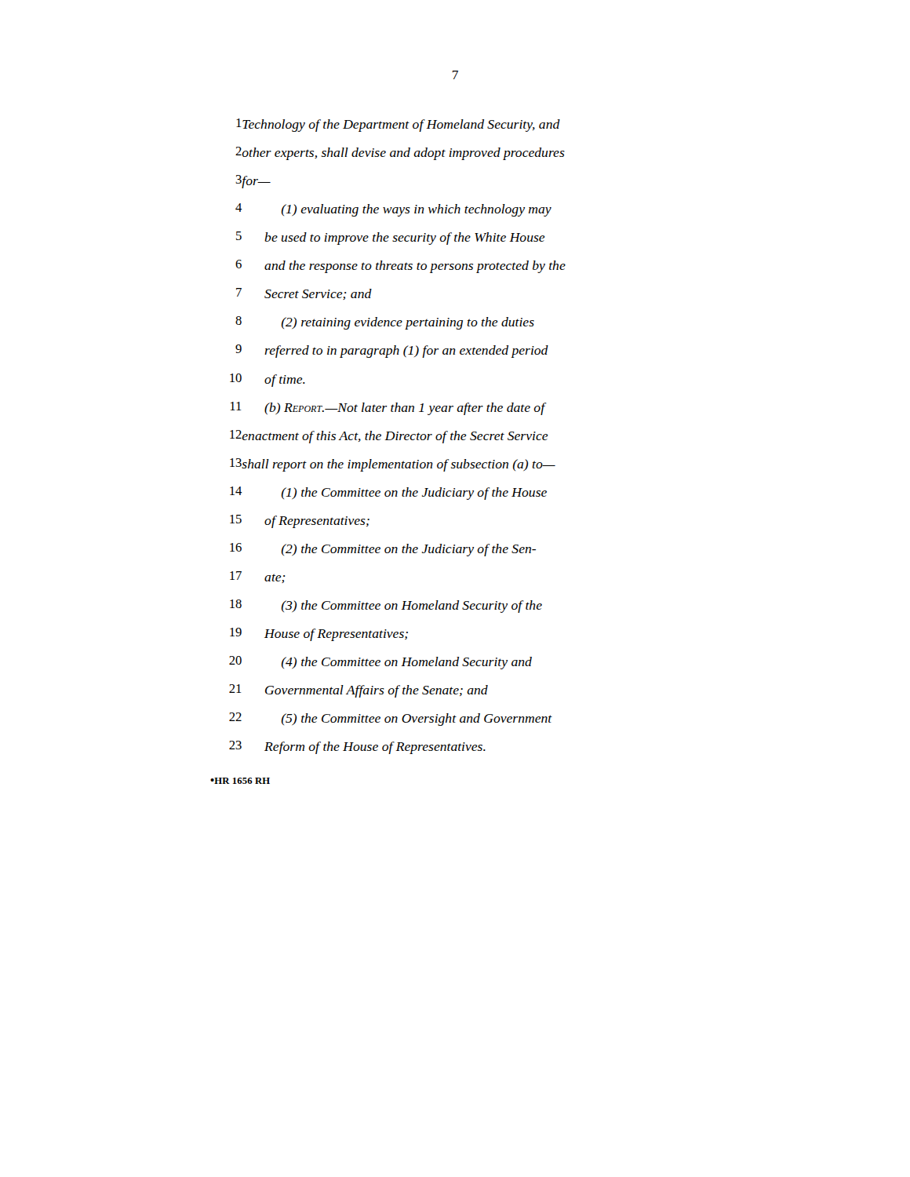7
| 1 | Technology of the Department of Homeland Security, and |
| 2 | other experts, shall devise and adopt improved procedures |
| 3 | for— |
| 4 | (1) evaluating the ways in which technology may |
| 5 | be used to improve the security of the White House |
| 6 | and the response to threats to persons protected by the |
| 7 | Secret Service; and |
| 8 | (2) retaining evidence pertaining to the duties |
| 9 | referred to in paragraph (1) for an extended period |
| 10 | of time. |
| 11 | (b) Report. —Not later than 1 year after the date of |
| 12 | enactment of this Act, the Director of the Secret Service |
| 13 | shall report on the implementation of subsection (a) to— |
| 14 | (1) the Committee on the Judiciary of the House |
| 15 | of Representatives; |
| 16 | (2) the Committee on the Judiciary of the Sen- |
| 17 | ate; |
| 18 | (3) the Committee on Homeland Security of the |
| 19 | House of Representatives; |
| 20 | (4) the Committee on Homeland Security and |
| 21 | Governmental Affairs of the Senate; and |
| 22 | (5) the Committee on Oversight and Government |
| 23 | Reform of the House of Representatives. |
•HR 1656 RH